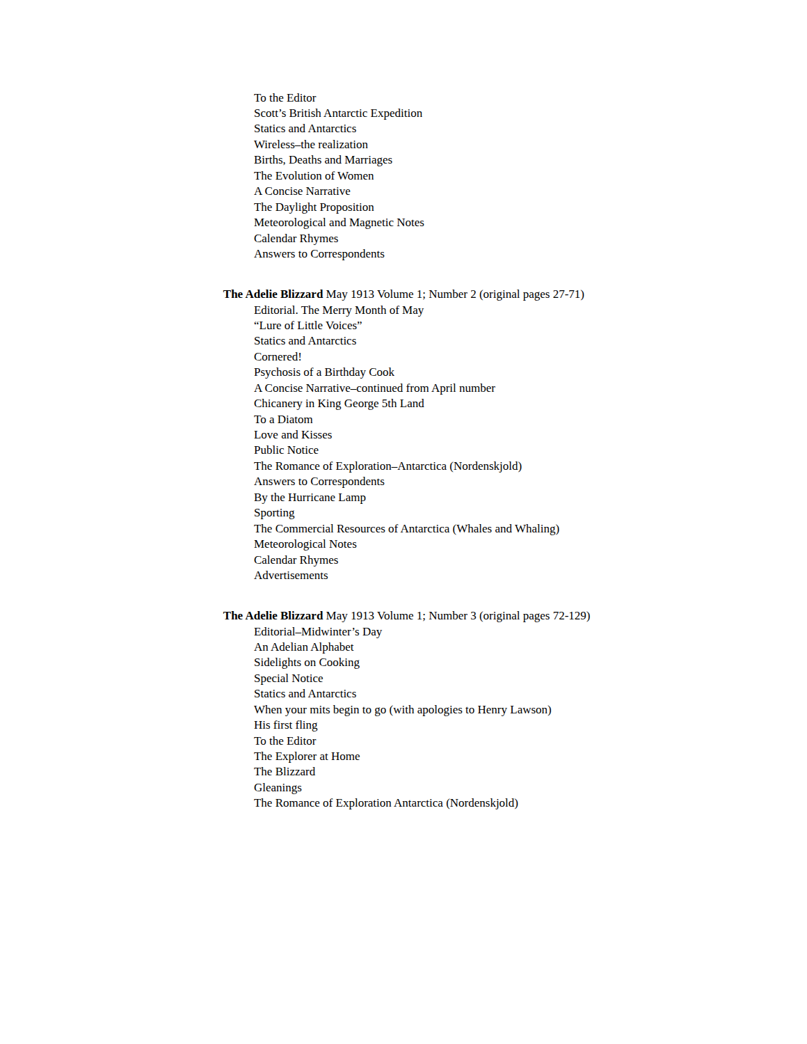To the Editor
Scott’s British Antarctic Expedition
Statics and Antarctics
Wireless–the realization
Births, Deaths and Marriages
The Evolution of Women
A Concise Narrative
The Daylight Proposition
Meteorological and Magnetic Notes
Calendar Rhymes
Answers to Correspondents
The Adelie Blizzard May 1913 Volume 1; Number 2 (original pages 27-71)
Editorial. The Merry Month of May
“Lure of Little Voices”
Statics and Antarctics
Cornered!
Psychosis of a Birthday Cook
A Concise Narrative–continued from April number
Chicanery in King George 5th Land
To a Diatom
Love and Kisses
Public Notice
The Romance of Exploration–Antarctica (Nordenskjold)
Answers to Correspondents
By the Hurricane Lamp
Sporting
The Commercial Resources of Antarctica (Whales and Whaling)
Meteorological Notes
Calendar Rhymes
Advertisements
The Adelie Blizzard May 1913 Volume 1; Number 3 (original pages 72-129)
Editorial–Midwinter’s Day
An Adelian Alphabet
Sidelights on Cooking
Special Notice
Statics and Antarctics
When your mits begin to go (with apologies to Henry Lawson)
His first fling
To the Editor
The Explorer at Home
The Blizzard
Gleanings
The Romance of Exploration Antarctica (Nordenskjold)